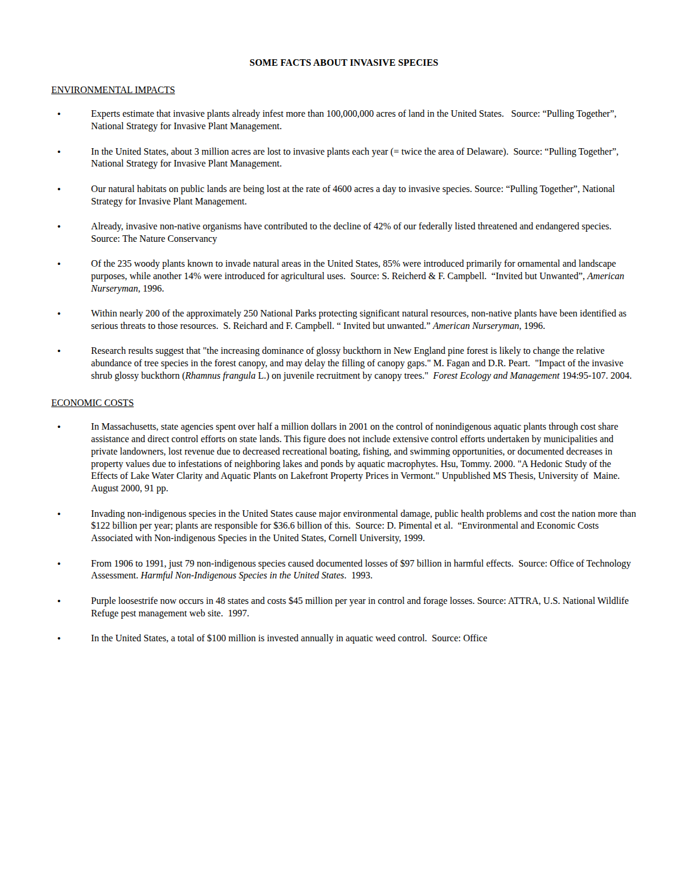SOME FACTS ABOUT INVASIVE SPECIES
ENVIRONMENTAL IMPACTS
Experts estimate that invasive plants already infest more than 100,000,000 acres of land in the United States. Source: “Pulling Together”, National Strategy for Invasive Plant Management.
In the United States, about 3 million acres are lost to invasive plants each year (= twice the area of Delaware). Source: “Pulling Together”, National Strategy for Invasive Plant Management.
Our natural habitats on public lands are being lost at the rate of 4600 acres a day to invasive species. Source: “Pulling Together”, National Strategy for Invasive Plant Management.
Already, invasive non-native organisms have contributed to the decline of 42% of our federally listed threatened and endangered species. Source: The Nature Conservancy
Of the 235 woody plants known to invade natural areas in the United States, 85% were introduced primarily for ornamental and landscape purposes, while another 14% were introduced for agricultural uses. Source: S. Reicherd & F. Campbell. “Invited but Unwanted”, American Nurseryman, 1996.
Within nearly 200 of the approximately 250 National Parks protecting significant natural resources, non-native plants have been identified as serious threats to those resources. S. Reichard and F. Campbell. “ Invited but unwanted.” American Nurseryman, 1996.
Research results suggest that "the increasing dominance of glossy buckthorn in New England pine forest is likely to change the relative abundance of tree species in the forest canopy, and may delay the filling of canopy gaps." M. Fagan and D.R. Peart. "Impact of the invasive shrub glossy buckthorn (Rhamnus frangula L.) on juvenile recruitment by canopy trees." Forest Ecology and Management 194:95-107. 2004.
ECONOMIC COSTS
In Massachusetts, state agencies spent over half a million dollars in 2001 on the control of nonindigenous aquatic plants through cost share assistance and direct control efforts on state lands. This figure does not include extensive control efforts undertaken by municipalities and private landowners, lost revenue due to decreased recreational boating, fishing, and swimming opportunities, or documented decreases in property values due to infestations of neighboring lakes and ponds by aquatic macrophytes. Hsu, Tommy. 2000. "A Hedonic Study of the Effects of Lake Water Clarity and Aquatic Plants on Lakefront Property Prices in Vermont." Unpublished MS Thesis, University of Maine. August 2000, 91 pp.
Invading non-indigenous species in the United States cause major environmental damage, public health problems and cost the nation more than $122 billion per year; plants are responsible for $36.6 billion of this. Source: D. Pimental et al. “Environmental and Economic Costs Associated with Non-indigenous Species in the United States, Cornell University, 1999.
From 1906 to 1991, just 79 non-indigenous species caused documented losses of $97 billion in harmful effects. Source: Office of Technology Assessment. Harmful Non-Indigenous Species in the United States. 1993.
Purple loosestrife now occurs in 48 states and costs $45 million per year in control and forage losses. Source: ATTRA, U.S. National Wildlife Refuge pest management web site. 1997.
In the United States, a total of $100 million is invested annually in aquatic weed control. Source: Office